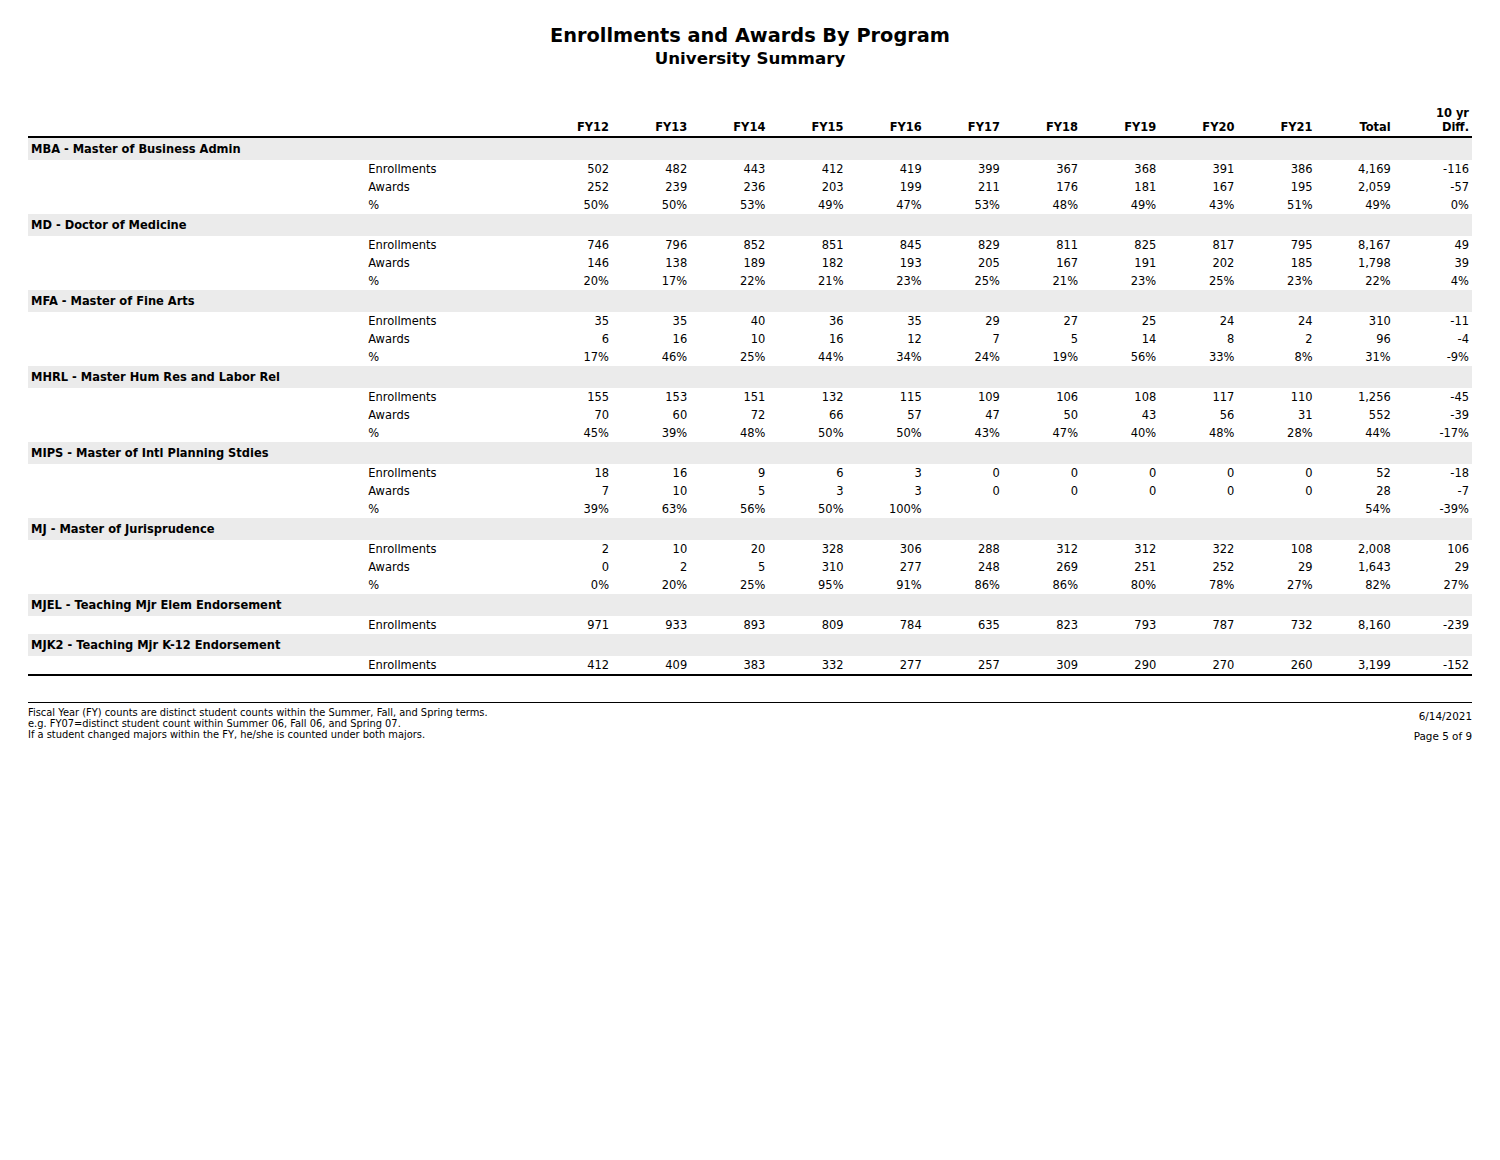Enrollments and Awards By Program
University Summary
| | | FY12 | FY13 | FY14 | FY15 | FY16 | FY17 | FY18 | FY19 | FY20 | FY21 | Total | 10 yr Diff. |
| --- | --- | --- | --- | --- | --- | --- | --- | --- | --- | --- | --- | --- | --- |
| MBA - Master of Business Admin | |
| | Enrollments | 502 | 482 | 443 | 412 | 419 | 399 | 367 | 368 | 391 | 386 | 4,169 | -116 |
| | Awards | 252 | 239 | 236 | 203 | 199 | 211 | 176 | 181 | 167 | 195 | 2,059 | -57 |
| | % | 50% | 50% | 53% | 49% | 47% | 53% | 48% | 49% | 43% | 51% | 49% | 0% |
| MD - Doctor of Medicine | |
| | Enrollments | 746 | 796 | 852 | 851 | 845 | 829 | 811 | 825 | 817 | 795 | 8,167 | 49 |
| | Awards | 146 | 138 | 189 | 182 | 193 | 205 | 167 | 191 | 202 | 185 | 1,798 | 39 |
| | % | 20% | 17% | 22% | 21% | 23% | 25% | 21% | 23% | 25% | 23% | 22% | 4% |
| MFA - Master of Fine Arts | |
| | Enrollments | 35 | 35 | 40 | 36 | 35 | 29 | 27 | 25 | 24 | 24 | 310 | -11 |
| | Awards | 6 | 16 | 10 | 16 | 12 | 7 | 5 | 14 | 8 | 2 | 96 | -4 |
| | % | 17% | 46% | 25% | 44% | 34% | 24% | 19% | 56% | 33% | 8% | 31% | -9% |
| MHRL - Master Hum Res and Labor Rel | |
| | Enrollments | 155 | 153 | 151 | 132 | 115 | 109 | 106 | 108 | 117 | 110 | 1,256 | -45 |
| | Awards | 70 | 60 | 72 | 66 | 57 | 47 | 50 | 43 | 56 | 31 | 552 | -39 |
| | % | 45% | 39% | 48% | 50% | 50% | 43% | 47% | 40% | 48% | 28% | 44% | -17% |
| MIPS - Master of Intl Planning Stdies | |
| | Enrollments | 18 | 16 | 9 | 6 | 3 | 0 | 0 | 0 | 0 | 0 | 52 | -18 |
| | Awards | 7 | 10 | 5 | 3 | 3 | 0 | 0 | 0 | 0 | 0 | 28 | -7 |
| | % | 39% | 63% | 56% | 50% | 100% | | | | | | 54% | -39% |
| MJ - Master of Jurisprudence | |
| | Enrollments | 2 | 10 | 20 | 328 | 306 | 288 | 312 | 312 | 322 | 108 | 2,008 | 106 |
| | Awards | 0 | 2 | 5 | 310 | 277 | 248 | 269 | 251 | 252 | 29 | 1,643 | 29 |
| | % | 0% | 20% | 25% | 95% | 91% | 86% | 86% | 80% | 78% | 27% | 82% | 27% |
| MJEL - Teaching Mjr Elem Endorsement | |
| | Enrollments | 971 | 933 | 893 | 809 | 784 | 635 | 823 | 793 | 787 | 732 | 8,160 | -239 |
| MJK2 - Teaching Mjr K-12 Endorsement | |
| | Enrollments | 412 | 409 | 383 | 332 | 277 | 257 | 309 | 290 | 270 | 260 | 3,199 | -152 |
Fiscal Year (FY) counts are distinct student counts within the Summer, Fall, and Spring terms.
e.g. FY07=distinct student count within Summer 06, Fall 06, and Spring 07.
If a student changed majors within the FY, he/she is counted under both majors.
6/14/2021
Page 5 of 9